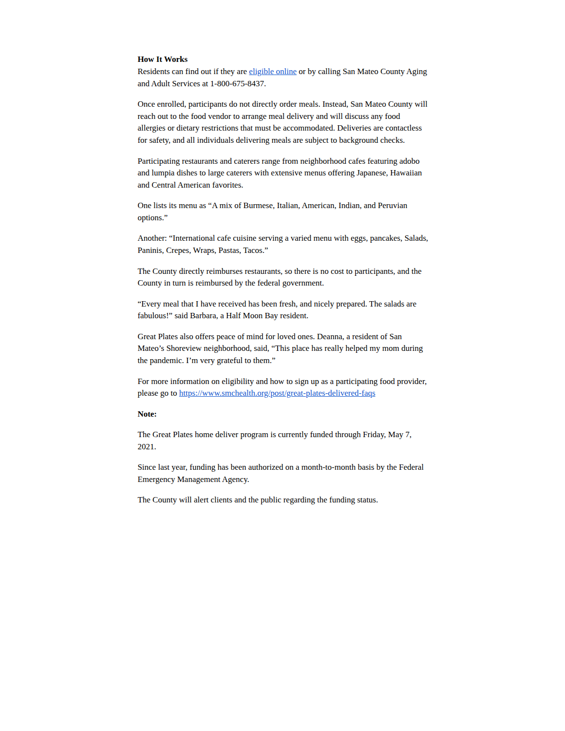How It Works
Residents can find out if they are eligible online or by calling San Mateo County Aging and Adult Services at 1-800-675-8437.
Once enrolled, participants do not directly order meals. Instead, San Mateo County will reach out to the food vendor to arrange meal delivery and will discuss any food allergies or dietary restrictions that must be accommodated. Deliveries are contactless for safety, and all individuals delivering meals are subject to background checks.
Participating restaurants and caterers range from neighborhood cafes featuring adobo and lumpia dishes to large caterers with extensive menus offering Japanese, Hawaiian and Central American favorites.
One lists its menu as “A mix of Burmese, Italian, American, Indian, and Peruvian options.”
Another: “International cafe cuisine serving a varied menu with eggs, pancakes, Salads, Paninis, Crepes, Wraps, Pastas, Tacos.”
The County directly reimburses restaurants, so there is no cost to participants, and the County in turn is reimbursed by the federal government.
“Every meal that I have received has been fresh, and nicely prepared. The salads are fabulous!” said Barbara, a Half Moon Bay resident.
Great Plates also offers peace of mind for loved ones. Deanna, a resident of San Mateo’s Shoreview neighborhood, said, “This place has really helped my mom during the pandemic. I’m very grateful to them.”
For more information on eligibility and how to sign up as a participating food provider, please go to https://www.smchealth.org/post/great-plates-delivered-faqs
Note:
The Great Plates home deliver program is currently funded through Friday, May 7, 2021.
Since last year, funding has been authorized on a month-to-month basis by the Federal Emergency Management Agency.
The County will alert clients and the public regarding the funding status.